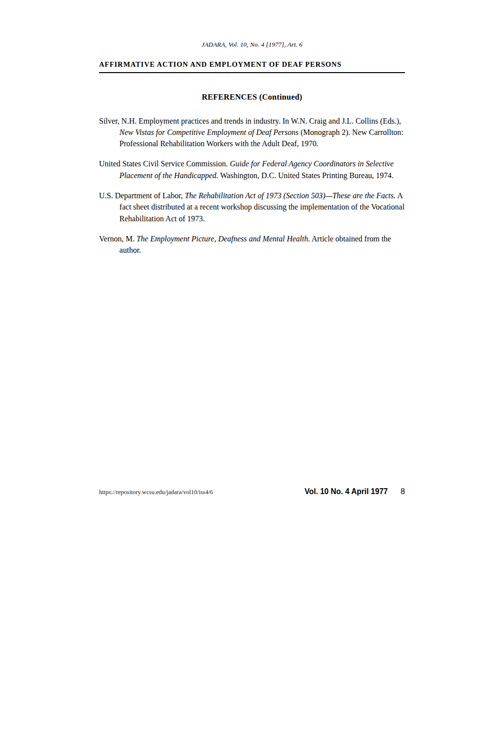JADARA, Vol. 10, No. 4 [1977], Art. 6
AFFIRMATIVE ACTION AND EMPLOYMENT OF DEAF PERSONS
REFERENCES (Continued)
Silver, N.H. Employment practices and trends in industry. In W.N. Craig and J.L. Collins (Eds.), New Vistas for Competitive Employment of Deaf Persons (Monograph 2). New Carrollton: Professional Rehabilitation Workers with the Adult Deaf, 1970.
United States Civil Service Commission. Guide for Federal Agency Coordinators in Selective Placement of the Handicapped. Washington, D.C. United States Printing Bureau, 1974.
U.S. Department of Labor, The Rehabilitation Act of 1973 (Section 503)—These are the Facts. A fact sheet distributed at a recent workshop discussing the implementation of the Vocational Rehabilitation Act of 1973.
Vernon, M. The Employment Picture, Deafness and Mental Health. Article obtained from the author.
https://repository.wcsu.edu/jadara/vol10/iss4/6 Vol. 10 No. 4 April 1977 8